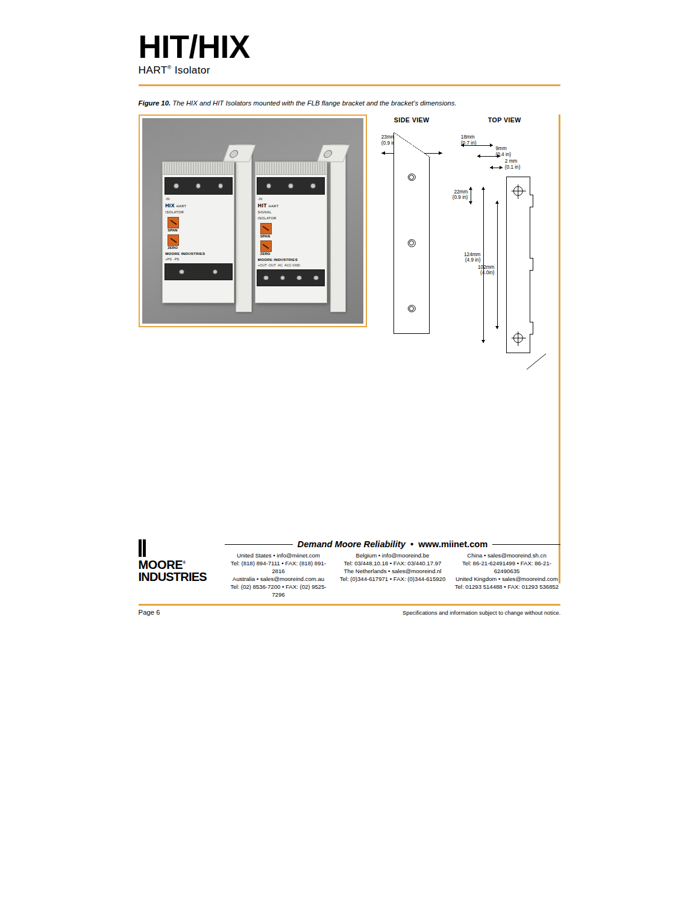HIT/HIX
HART® Isolator
Figure 10. The HIX and HIT Isolators mounted with the FLB flange bracket and the bracket’s dimensions.
-IN
HIX HART
ISOLATOR
SPAN
ZERO
MOORE INDUSTRIES
+PS -PS
-IN
HIT HART
SIGNAL
ISOLATOR
SPAN
ZERO
MOORE INDUSTRIES
+OUT -OUT AC ACC GND
SIDE VIEW
23mm
(0.9 in)
TOP VIEW
18mm
(0.7 in)
9mm
(0.4 in)
2 mm
(0.1 in)
22mm
(0.9 in)
124mm
(4.9 in)
102mm
(4.0in)
MOORE®
INDUSTRIES
Demand Moore Reliability • www.miinet.com
United States • info@miinet.com
Tel: (818) 894-7111 • FAX: (818) 891-2816
Australia • sales@mooreind.com.au
Tel: (02) 8536-7200 • FAX: (02) 9525-7296
Belgium • info@mooreind.be
Tel: 03/448.10.18 • FAX: 03/440.17.97
The Netherlands • sales@mooreind.nl
Tel: (0)344-617971 • FAX: (0)344-615920
China • sales@mooreind.sh.cn
Tel: 86-21-62491499 • FAX: 86-21-62490635
United Kingdom • sales@mooreind.com
Tel: 01293 514488 • FAX: 01293 536852
Page 6
Specifications and information subject to change without notice.